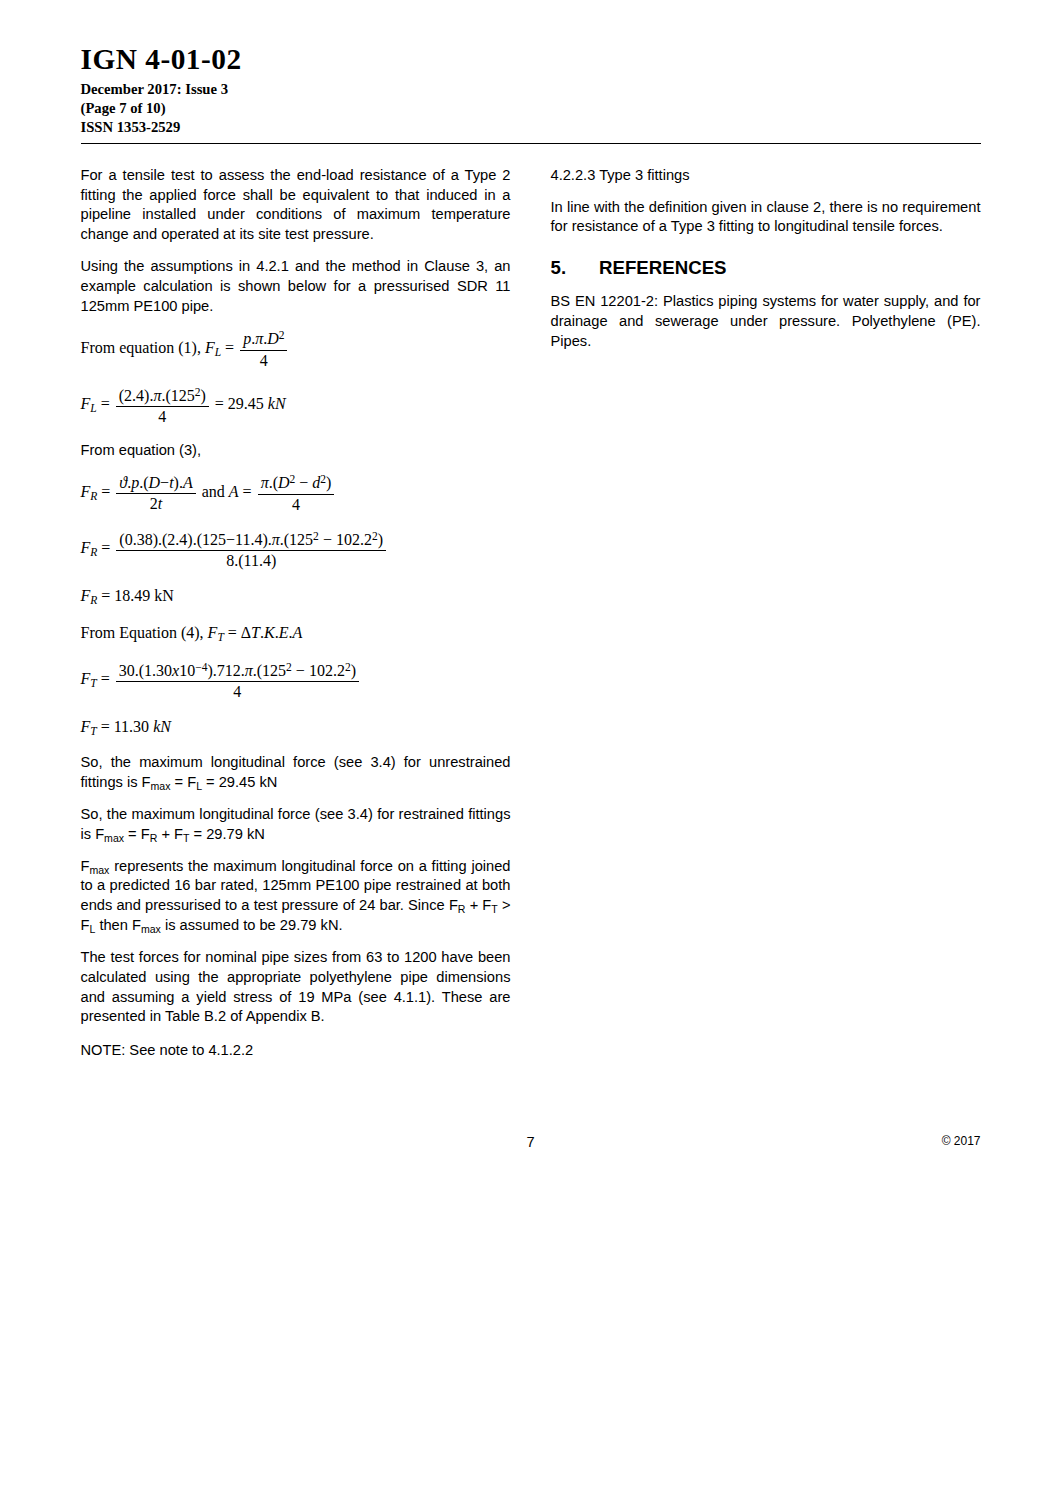IGN 4-01-02
December 2017: Issue 3
(Page 7 of 10)
ISSN 1353-2529
For a tensile test to assess the end-load resistance of a Type 2 fitting the applied force shall be equivalent to that induced in a pipeline installed under conditions of maximum temperature change and operated at its site test pressure.
Using the assumptions in 4.2.1 and the method in Clause 3, an example calculation is shown below for a pressurised SDR 11 125mm PE100 pipe.
From equation (1), FL = p.π.D24
FL = (2.4).π.(1252) 4 = 29.45 kN
From equation (3),
FR = ϑ.p.(D−t).A 2t and A = π.(D2 − d2) 4
FR = (0.38).(2.4).(125−11.4).π.(1252 − 102.22) 8.(11.4)
FR = 18.49 kN
From Equation (4), FT = ΔT.K.E.A
FT = 30.(1.30x10−4).712.π.(1252 − 102.22) 4
FT = 11.30 kN
So, the maximum longitudinal force (see 3.4) for unrestrained fittings is Fmax = FL = 29.45 kN
So, the maximum longitudinal force (see 3.4) for restrained fittings is Fmax = FR + FT = 29.79 kN
Fmax represents the maximum longitudinal force on a fitting joined to a predicted 16 bar rated, 125mm PE100 pipe restrained at both ends and pressurised to a test pressure of 24 bar. Since FR + FT > FL then Fmax is assumed to be 29.79 kN.
The test forces for nominal pipe sizes from 63 to 1200 have been calculated using the appropriate polyethylene pipe dimensions and assuming a yield stress of 19 MPa (see 4.1.1). These are presented in Table B.2 of Appendix B.
NOTE: See note to 4.1.2.2
4.2.2.3 Type 3 fittings
In line with the definition given in clause 2, there is no requirement for resistance of a Type 3 fitting to longitudinal tensile forces.
5. REFERENCES
BS EN 12201-2: Plastics piping systems for water supply, and for drainage and sewerage under pressure. Polyethylene (PE). Pipes.
© 2017
7